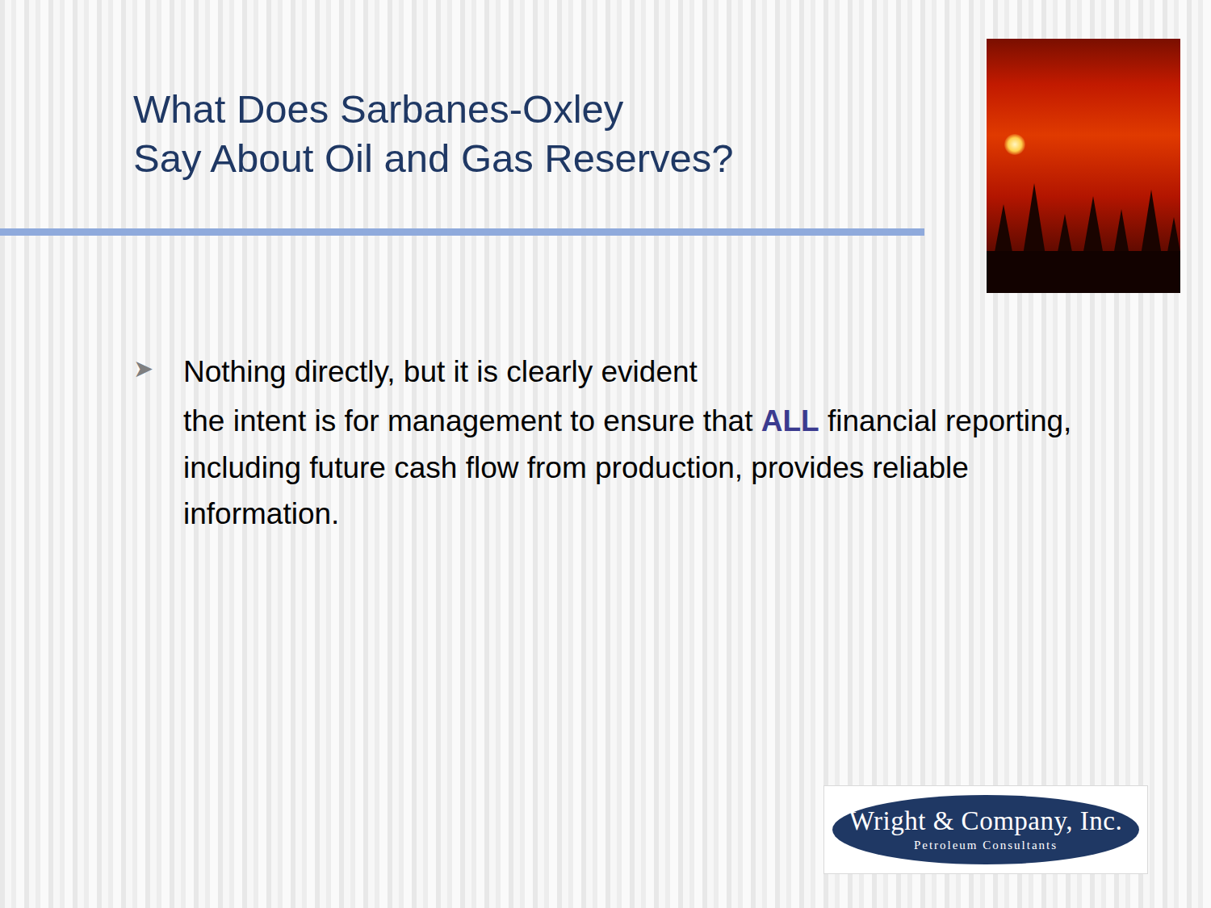What Does Sarbanes-Oxley
Say About Oil and Gas Reserves?
Nothing directly, but it is clearly evident the intent is for management to ensure that ALL financial reporting, including future cash flow from production, provides reliable information.
Wright & Company, Inc. Petroleum Consultants